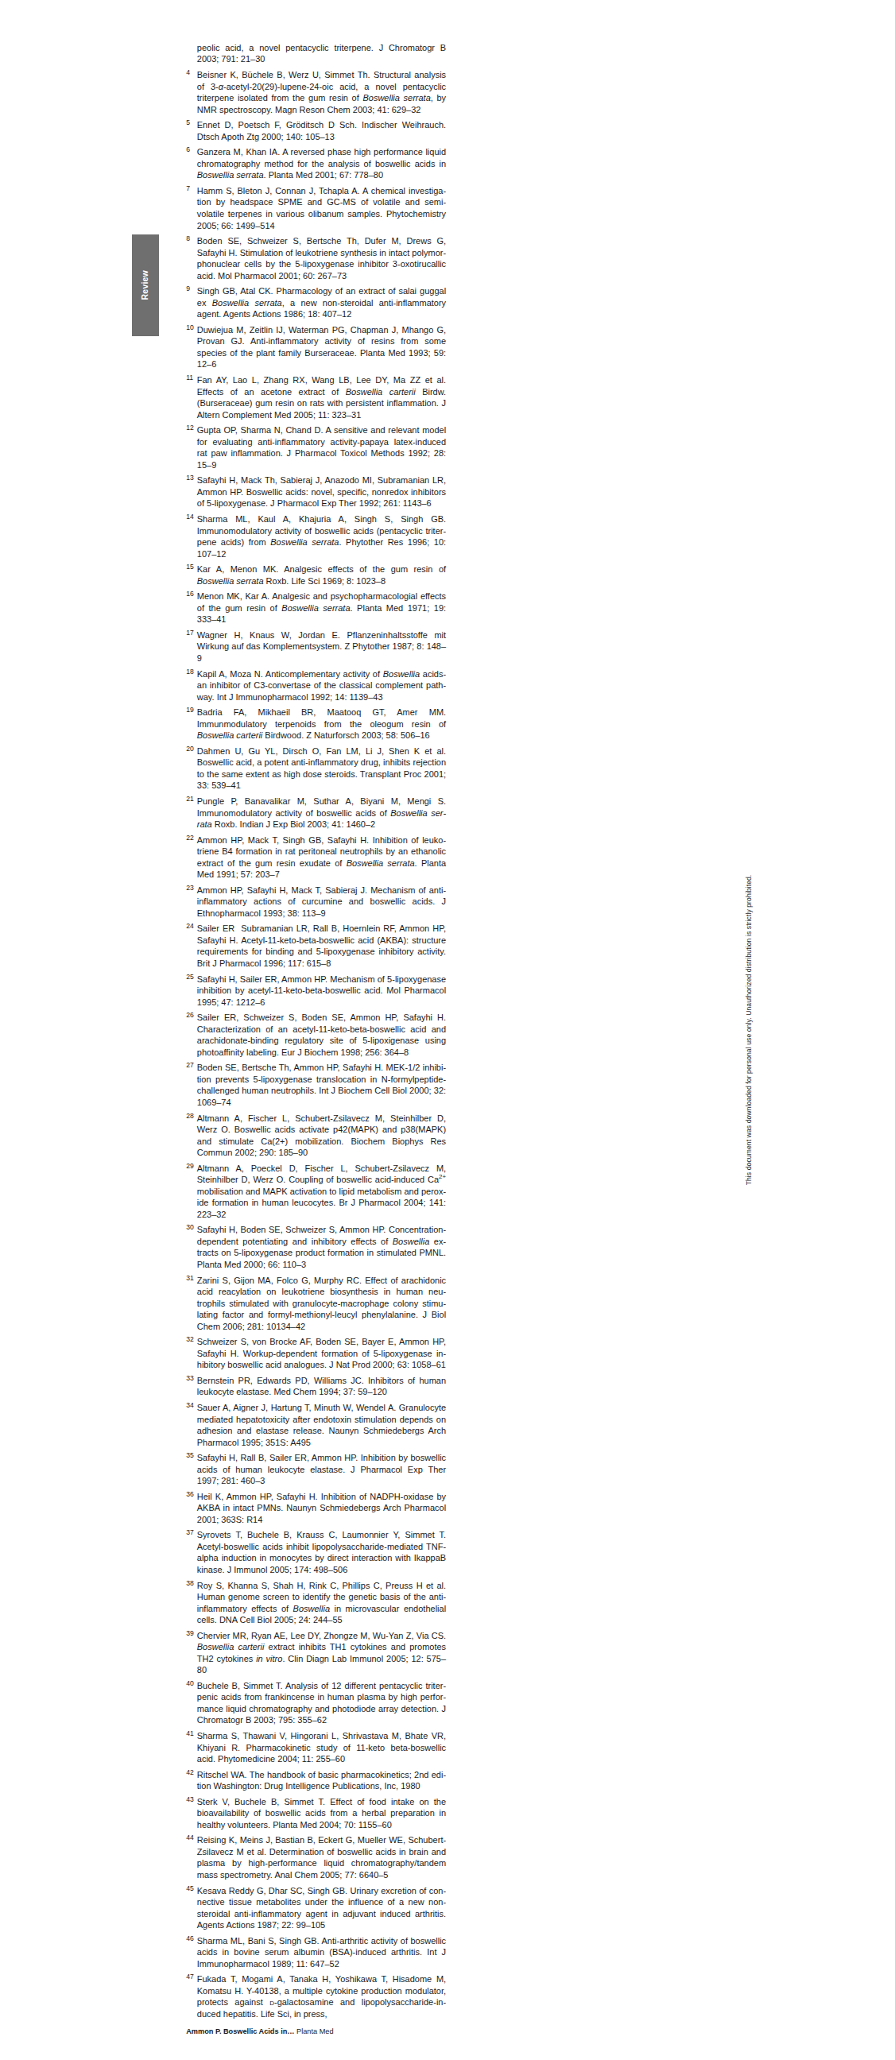Review
This document was downloaded for personal use only. Unauthorized distribution is strictly prohibited.
peolic acid, a novel pentacyclic triterpene. J Chromatogr B 2003; 791: 21–30
4 Beisner K, Büchele B, Werz U, Simmet Th. Structural analysis of 3-α-acetyl-20(29)-lupene-24-oic acid, a novel pentacyclic triterpene isolated from the gum resin of Boswellia serrata, by NMR spectroscopy. Magn Reson Chem 2003; 41: 629–32
5 Ennet D, Poetsch F, Gröditsch D Sch. Indischer Weihrauch. Dtsch Apoth Ztg 2000; 140: 105–13
6 Ganzera M, Khan IA. A reversed phase high performance liquid chromatography method for the analysis of boswellic acids in Boswellia serrata. Planta Med 2001; 67: 778–80
7 Hamm S, Bleton J, Connan J, Tchapla A. A chemical investigation by headspace SPME and GC-MS of volatile and semi-volatile terpenes in various olibanum samples. Phytochemistry 2005; 66: 1499–514
8 Boden SE, Schweizer S, Bertsche Th, Dufer M, Drews G, Safayhi H. Stimulation of leukotriene synthesis in intact polymorphonuclear cells by the 5-lipoxygenase inhibitor 3-oxotirucallic acid. Mol Pharmacol 2001; 60: 267–73
9 Singh GB, Atal CK. Pharmacology of an extract of salai guggal ex Boswellia serrata, a new non-steroidal anti-inflammatory agent. Agents Actions 1986; 18: 407–12
10 Duwiejua M, Zeitlin IJ, Waterman PG, Chapman J, Mhango G, Provan GJ. Anti-inflammatory activity of resins from some species of the plant family Burseraceae. Planta Med 1993; 59: 12–6
11 Fan AY, Lao L, Zhang RX, Wang LB, Lee DY, Ma ZZ et al. Effects of an acetone extract of Boswellia carterii Birdw. (Burseraceae) gum resin on rats with persistent inflammation. J Altern Complement Med 2005; 11: 323–31
12 Gupta OP, Sharma N, Chand D. A sensitive and relevant model for evaluating anti-inflammatory activity-papaya latex-induced rat paw inflammation. J Pharmacol Toxicol Methods 1992; 28: 15–9
13 Safayhi H, Mack Th, Sabieraj J, Anazodo MI, Subramanian LR, Ammon HP. Boswellic acids: novel, specific, nonredox inhibitors of 5-lipoxygenase. J Pharmacol Exp Ther 1992; 261: 1143–6
14 Sharma ML, Kaul A, Khajuria A, Singh S, Singh GB. Immunomodulatory activity of boswellic acids (pentacyclic triterpene acids) from Boswellia serrata. Phytother Res 1996; 10: 107–12
15 Kar A, Menon MK. Analgesic effects of the gum resin of Boswellia serrata Roxb. Life Sci 1969; 8: 1023–8
16 Menon MK, Kar A. Analgesic and psychopharmacologial effects of the gum resin of Boswellia serrata. Planta Med 1971; 19: 333–41
17 Wagner H, Knaus W, Jordan E. Pflanzeninhaltsstoffe mit Wirkung auf das Komplementsystem. Z Phytother 1987; 8: 148–9
18 Kapil A, Moza N. Anticomplementary activity of Boswellia acids-an inhibitor of C3-convertase of the classical complement pathway. Int J Immunopharmacol 1992; 14: 1139–43
19 Badria FA, Mikhaeil BR, Maatooq GT, Amer MM. Immunmodulatory terpenoids from the oleogum resin of Boswellia carterii Birdwood. Z Naturforsch 2003; 58: 506–16
20 Dahmen U, Gu YL, Dirsch O, Fan LM, Li J, Shen K et al. Boswellic acid, a potent anti-inflammatory drug, inhibits rejection to the same extent as high dose steroids. Transplant Proc 2001; 33: 539–41
21 Pungle P, Banavalikar M, Suthar A, Biyani M, Mengi S. Immunomodulatory activity of boswellic acids of Boswellia serrata Roxb. Indian J Exp Biol 2003; 41: 1460–2
22 Ammon HP, Mack T, Singh GB, Safayhi H. Inhibition of leukotriene B4 formation in rat peritoneal neutrophils by an ethanolic extract of the gum resin exudate of Boswellia serrata. Planta Med 1991; 57: 203–7
23 Ammon HP, Safayhi H, Mack T, Sabieraj J. Mechanism of anti-inflammatory actions of curcumine and boswellic acids. J Ethnopharmacol 1993; 38: 113–9
24 Sailer ER Subramanian LR, Rall B, Hoernlein RF, Ammon HP, Safayhi H. Acetyl-11-keto-beta-boswellic acid (AKBA): structure requirements for binding and 5-lipoxygenase inhibitory activity. Brit J Pharmacol 1996; 117: 615–8
25 Safayhi H, Sailer ER, Ammon HP. Mechanism of 5-lipoxygenase inhibition by acetyl-11-keto-beta-boswellic acid. Mol Pharmacol 1995; 47: 1212–6
26 Sailer ER, Schweizer S, Boden SE, Ammon HP, Safayhi H. Characterization of an acetyl-11-keto-beta-boswellic acid and arachidonate-binding regulatory site of 5-lipoxigenase using photoaffinity labeling. Eur J Biochem 1998; 256: 364–8
27 Boden SE, Bertsche Th, Ammon HP, Safayhi H. MEK-1/2 inhibition prevents 5-lipoxygenase translocation in N-formylpeptide-challenged human neutrophils. Int J Biochem Cell Biol 2000; 32: 1069–74
28 Altmann A, Fischer L, Schubert-Zsilavecz M, Steinhilber D, Werz O. Boswellic acids activate p42(MAPK) and p38(MAPK) and stimulate Ca(2+) mobilization. Biochem Biophys Res Commun 2002; 290: 185–90
29 Altmann A, Poeckel D, Fischer L, Schubert-Zsilavecz M, Steinhilber D, Werz O. Coupling of boswellic acid-induced Ca2+ mobilisation and MAPK activation to lipid metabolism and peroxide formation in human leucocytes. Br J Pharmacol 2004; 141: 223–32
30 Safayhi H, Boden SE, Schweizer S, Ammon HP. Concentration-dependent potentiating and inhibitory effects of Boswellia extracts on 5-lipoxygenase product formation in stimulated PMNL. Planta Med 2000; 66: 110–3
31 Zarini S, Gijon MA, Folco G, Murphy RC. Effect of arachidonic acid reacylation on leukotriene biosynthesis in human neutrophils stimulated with granulocyte-macrophage colony stimulating factor and formyl-methionyl-leucyl phenylalanine. J Biol Chem 2006; 281: 10134–42
32 Schweizer S, von Brocke AF, Boden SE, Bayer E, Ammon HP, Safayhi H. Workup-dependent formation of 5-lipoxygenase inhibitory boswellic acid analogues. J Nat Prod 2000; 63: 1058–61
33 Bernstein PR, Edwards PD, Williams JC. Inhibitors of human leukocyte elastase. Med Chem 1994; 37: 59–120
34 Sauer A, Aigner J, Hartung T, Minuth W, Wendel A. Granulocyte mediated hepatotoxicity after endotoxin stimulation depends on adhesion and elastase release. Naunyn Schmiedebergs Arch Pharmacol 1995; 351S: A495
35 Safayhi H, Rall B, Sailer ER, Ammon HP. Inhibition by boswellic acids of human leukocyte elastase. J Pharmacol Exp Ther 1997; 281: 460–3
36 Heil K, Ammon HP, Safayhi H. Inhibition of NADPH-oxidase by AKBA in intact PMNs. Naunyn Schmiedebergs Arch Pharmacol 2001; 363S: R14
37 Syrovets T, Buchele B, Krauss C, Laumonnier Y, Simmet T. Acetyl-boswellic acids inhibit lipopolysaccharide-mediated TNF-alpha induction in monocytes by direct interaction with IkappaB kinase. J Immunol 2005; 174: 498–506
38 Roy S, Khanna S, Shah H, Rink C, Phillips C, Preuss H et al. Human genome screen to identify the genetic basis of the anti-inflammatory effects of Boswellia in microvascular endothelial cells. DNA Cell Biol 2005; 24: 244–55
39 Chervier MR, Ryan AE, Lee DY, Zhongze M, Wu-Yan Z, Via CS. Boswellia carterii extract inhibits TH1 cytokines and promotes TH2 cytokines in vitro. Clin Diagn Lab Immunol 2005; 12: 575–80
40 Buchele B, Simmet T. Analysis of 12 different pentacyclic triterpenic acids from frankincense in human plasma by high performance liquid chromatography and photodiode array detection. J Chromatogr B 2003; 795: 355–62
41 Sharma S, Thawani V, Hingorani L, Shrivastava M, Bhate VR, Khiyani R. Pharmacokinetic study of 11-keto beta-boswellic acid. Phytomedicine 2004; 11: 255–60
42 Ritschel WA. The handbook of basic pharmacokinetics; 2nd edition Washington: Drug Intelligence Publications, Inc, 1980
43 Sterk V, Buchele B, Simmet T. Effect of food intake on the bioavailability of boswellic acids from a herbal preparation in healthy volunteers. Planta Med 2004; 70: 1155–60
44 Reising K, Meins J, Bastian B, Eckert G, Mueller WE, Schubert-Zsilavecz M et al. Determination of boswellic acids in brain and plasma by high-performance liquid chromatography/tandem mass spectrometry. Anal Chem 2005; 77: 6640–5
45 Kesava Reddy G, Dhar SC, Singh GB. Urinary excretion of connective tissue metabolites under the influence of a new non-steroidal anti-inflammatory agent in adjuvant induced arthritis. Agents Actions 1987; 22: 99–105
46 Sharma ML, Bani S, Singh GB. Anti-arthritic activity of boswellic acids in bovine serum albumin (BSA)-induced arthritis. Int J Immunopharmacol 1989; 11: 647–52
47 Fukada T, Mogami A, Tanaka H, Yoshikawa T, Hisadome M, Komatsu H. Y-40138, a multiple cytokine production modulator, protects against d-galactosamine and lipopolysaccharide-induced hepatitis. Life Sci, in press,
Ammon P. Boswellic Acids in… Planta Med